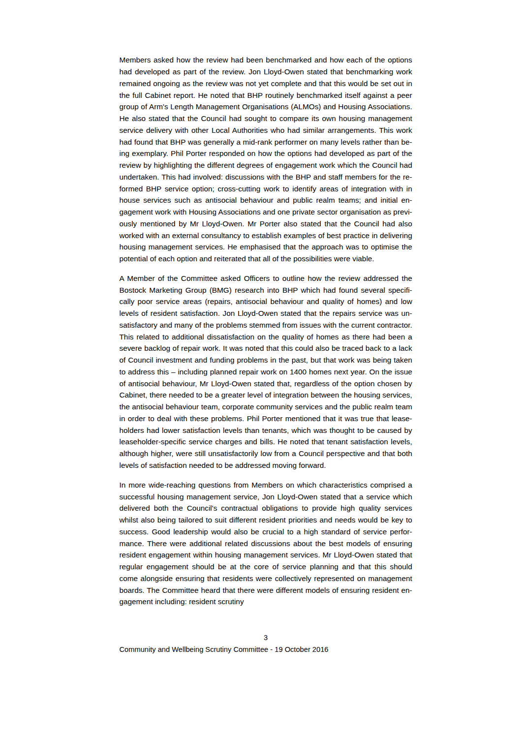Members asked how the review had been benchmarked and how each of the options had developed as part of the review. Jon Lloyd-Owen stated that benchmarking work remained ongoing as the review was not yet complete and that this would be set out in the full Cabinet report. He noted that BHP routinely benchmarked itself against a peer group of Arm's Length Management Organisations (ALMOs) and Housing Associations. He also stated that the Council had sought to compare its own housing management service delivery with other Local Authorities who had similar arrangements. This work had found that BHP was generally a mid-rank performer on many levels rather than being exemplary. Phil Porter responded on how the options had developed as part of the review by highlighting the different degrees of engagement work which the Council had undertaken. This had involved: discussions with the BHP and staff members for the reformed BHP service option; cross-cutting work to identify areas of integration with in house services such as antisocial behaviour and public realm teams; and initial engagement work with Housing Associations and one private sector organisation as previously mentioned by Mr Lloyd-Owen. Mr Porter also stated that the Council had also worked with an external consultancy to establish examples of best practice in delivering housing management services. He emphasised that the approach was to optimise the potential of each option and reiterated that all of the possibilities were viable.
A Member of the Committee asked Officers to outline how the review addressed the Bostock Marketing Group (BMG) research into BHP which had found several specifically poor service areas (repairs, antisocial behaviour and quality of homes) and low levels of resident satisfaction. Jon Lloyd-Owen stated that the repairs service was unsatisfactory and many of the problems stemmed from issues with the current contractor. This related to additional dissatisfaction on the quality of homes as there had been a severe backlog of repair work. It was noted that this could also be traced back to a lack of Council investment and funding problems in the past, but that work was being taken to address this – including planned repair work on 1400 homes next year. On the issue of antisocial behaviour, Mr Lloyd-Owen stated that, regardless of the option chosen by Cabinet, there needed to be a greater level of integration between the housing services, the antisocial behaviour team, corporate community services and the public realm team in order to deal with these problems. Phil Porter mentioned that it was true that leaseholders had lower satisfaction levels than tenants, which was thought to be caused by leaseholder-specific service charges and bills. He noted that tenant satisfaction levels, although higher, were still unsatisfactorily low from a Council perspective and that both levels of satisfaction needed to be addressed moving forward.
In more wide-reaching questions from Members on which characteristics comprised a successful housing management service, Jon Lloyd-Owen stated that a service which delivered both the Council's contractual obligations to provide high quality services whilst also being tailored to suit different resident priorities and needs would be key to success. Good leadership would also be crucial to a high standard of service performance. There were additional related discussions about the best models of ensuring resident engagement within housing management services. Mr Lloyd-Owen stated that regular engagement should be at the core of service planning and that this should come alongside ensuring that residents were collectively represented on management boards. The Committee heard that there were different models of ensuring resident engagement including: resident scrutiny
3
Community and Wellbeing Scrutiny Committee - 19 October 2016